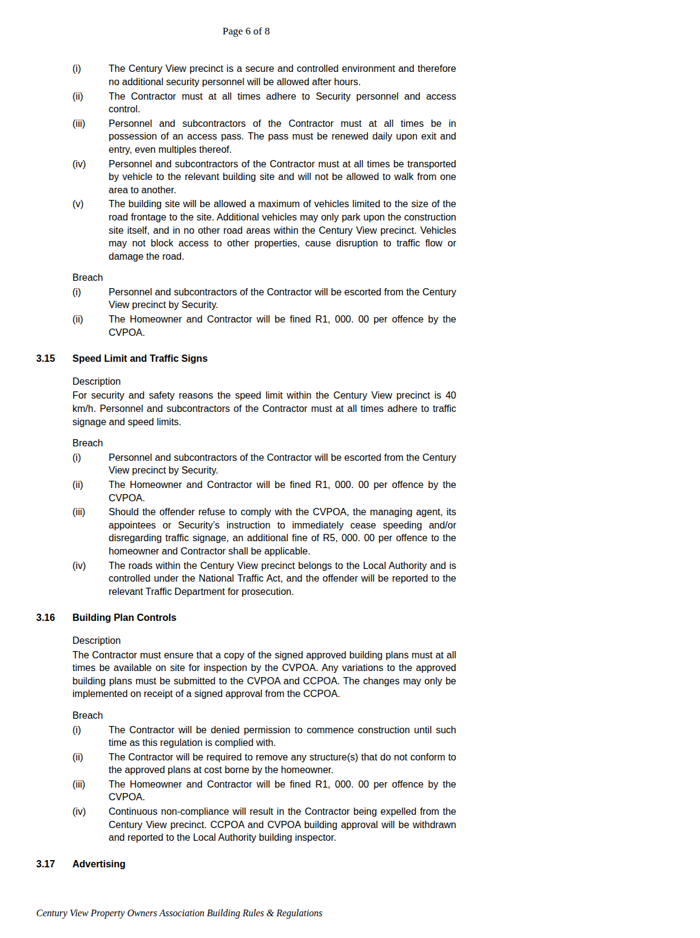Page 6 of 8
(i) The Century View precinct is a secure and controlled environment and therefore no additional security personnel will be allowed after hours.
(ii) The Contractor must at all times adhere to Security personnel and access control.
(iii) Personnel and subcontractors of the Contractor must at all times be in possession of an access pass. The pass must be renewed daily upon exit and entry, even multiples thereof.
(iv) Personnel and subcontractors of the Contractor must at all times be transported by vehicle to the relevant building site and will not be allowed to walk from one area to another.
(v) The building site will be allowed a maximum of vehicles limited to the size of the road frontage to the site. Additional vehicles may only park upon the construction site itself, and in no other road areas within the Century View precinct. Vehicles may not block access to other properties, cause disruption to traffic flow or damage the road.
Breach
(i) Personnel and subcontractors of the Contractor will be escorted from the Century View precinct by Security.
(ii) The Homeowner and Contractor will be fined R1, 000. 00 per offence by the CVPOA.
3.15 Speed Limit and Traffic Signs
Description
For security and safety reasons the speed limit within the Century View precinct is 40 km/h. Personnel and subcontractors of the Contractor must at all times adhere to traffic signage and speed limits.
Breach
(i) Personnel and subcontractors of the Contractor will be escorted from the Century View precinct by Security.
(ii) The Homeowner and Contractor will be fined R1, 000. 00 per offence by the CVPOA.
(iii) Should the offender refuse to comply with the CVPOA, the managing agent, its appointees or Security’s instruction to immediately cease speeding and/or disregarding traffic signage, an additional fine of R5, 000. 00 per offence to the homeowner and Contractor shall be applicable.
(iv) The roads within the Century View precinct belongs to the Local Authority and is controlled under the National Traffic Act, and the offender will be reported to the relevant Traffic Department for prosecution.
3.16 Building Plan Controls
Description
The Contractor must ensure that a copy of the signed approved building plans must at all times be available on site for inspection by the CVPOA. Any variations to the approved building plans must be submitted to the CVPOA and CCPOA. The changes may only be implemented on receipt of a signed approval from the CCPOA.
Breach
(i) The Contractor will be denied permission to commence construction until such time as this regulation is complied with.
(ii) The Contractor will be required to remove any structure(s) that do not conform to the approved plans at cost borne by the homeowner.
(iii) The Homeowner and Contractor will be fined R1, 000. 00 per offence by the CVPOA.
(iv) Continuous non-compliance will result in the Contractor being expelled from the Century View precinct. CCPOA and CVPOA building approval will be withdrawn and reported to the Local Authority building inspector.
3.17 Advertising
Century View Property Owners Association Building Rules & Regulations